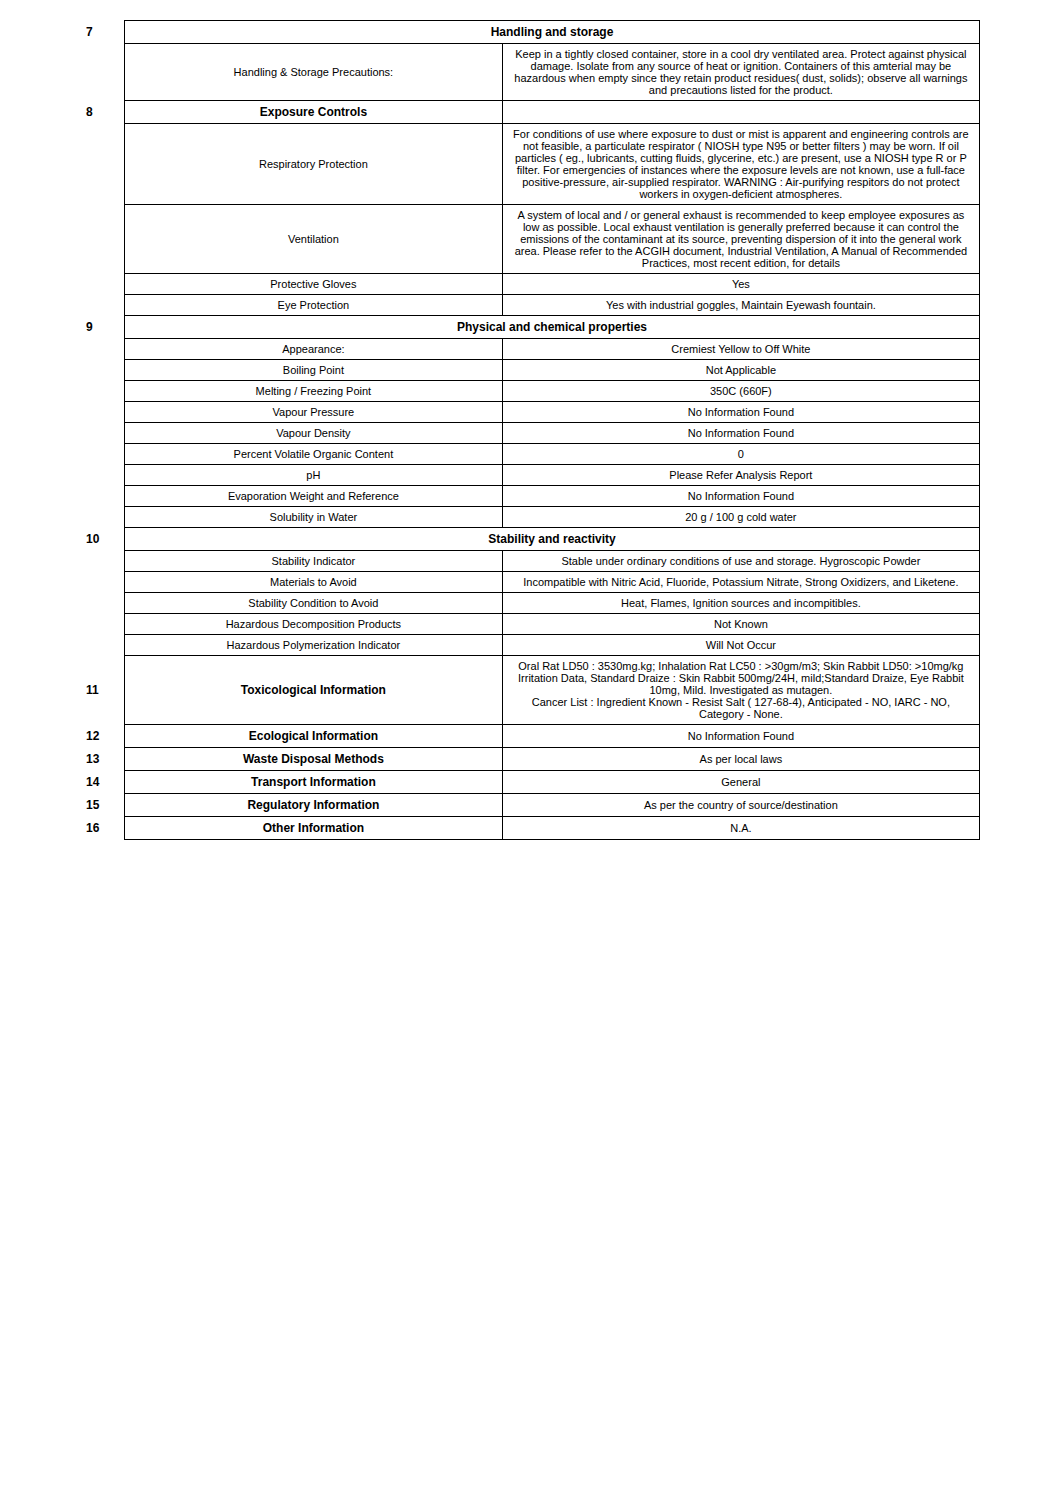| 7 | Handling and storage |
| | Handling & Storage Precautions: | Keep in a tightly closed container, store in a cool dry ventilated area. Protect against physical damage. Isolate from any source of heat or ignition. Containers of this amterial may be hazardous when empty since they retain product residues( dust, solids); observe all warnings and precautions listed for the product. |
| 8 | Exposure Controls | |
| | Respiratory Protection | For conditions of use where exposure to dust or mist is apparent and engineering controls are not feasible, a particulate respirator ( NIOSH type N95 or better filters ) may be worn. If oil particles ( eg., lubricants, cutting fluids, glycerine, etc.) are present, use a NIOSH type R or P filter. For emergencies of instances where the exposure levels are not known, use a full-face positive-pressure, air-supplied respirator. WARNING : Air-purifying respitors do not protect workers in oxygen-deficient atmospheres. |
| | Ventilation | A system of local and / or general exhaust is recommended to keep employee exposures as low as possible. Local exhaust ventilation is generally preferred because it can control the emissions of the contaminant at its source, preventing dispersion of it into the general work area. Please refer to the ACGIH document, Industrial Ventilation, A Manual of Recommended Practices, most recent edition, for details |
| | Protective Gloves | Yes |
| | Eye Protection | Yes with industrial goggles, Maintain Eyewash fountain. |
| 9 | Physical and chemical properties |
| | Appearance: | Cremiest Yellow to Off White |
| | Boiling Point | Not Applicable |
| | Melting / Freezing Point | 350C (660F) |
| | Vapour Pressure | No Information Found |
| | Vapour Density | No Information Found |
| | Percent Volatile Organic Content | 0 |
| | pH | Please Refer Analysis Report |
| | Evaporation Weight and Reference | No Information Found |
| | Solubility in Water | 20 g / 100 g cold water |
| 10 | Stability and reactivity |
| | Stability Indicator | Stable under ordinary conditions of use and storage. Hygroscopic Powder |
| | Materials to Avoid | Incompatible with Nitric Acid, Fluoride, Potassium Nitrate, Strong Oxidizers, and Liketene. |
| | Stability Condition to Avoid | Heat, Flames, Ignition sources and incompitibles. |
| | Hazardous Decomposition Products | Not Known |
| | Hazardous Polymerization Indicator | Will Not Occur |
| 11 | Toxicological Information | Oral Rat LD50 : 3530mg.kg; Inhalation Rat LC50 : >30gm/m3; Skin Rabbit LD50: >10mg/kg Irritation Data, Standard Draize : Skin Rabbit 500mg/24H, mild;Standard Draize, Eye Rabbit 10mg, Mild. Investigated as mutagen. Cancer List : Ingredient Known - Resist Salt ( 127-68-4), Anticipated - NO, IARC - NO, Category - None. |
| 12 | Ecological Information | No Information Found |
| 13 | Waste Disposal Methods | As per local laws |
| 14 | Transport Information | General |
| 15 | Regulatory Information | As per the country of source/destination |
| 16 | Other Information | N.A. |